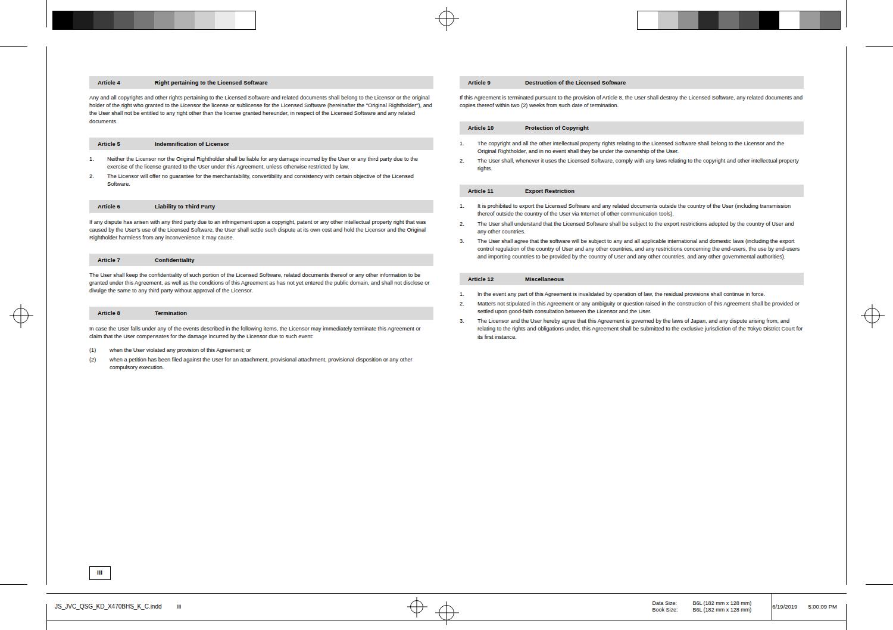Article 4 Right pertaining to the Licensed Software
Any and all copyrights and other rights pertaining to the Licensed Software and related documents shall belong to the Licensor or the original holder of the right who granted to the Licensor the license or sublicense for the Licensed Software (hereinafter the "Original Rightholder"), and the User shall not be entitled to any right other than the license granted hereunder, in respect of the Licensed Software and any related documents.
Article 5 Indemnification of Licensor
Neither the Licensor nor the Original Rightholder shall be liable for any damage incurred by the User or any third party due to the exercise of the license granted to the User under this Agreement, unless otherwise restricted by law.
The Licensor will offer no guarantee for the merchantability, convertibility and consistency with certain objective of the Licensed Software.
Article 6 Liability to Third Party
If any dispute has arisen with any third party due to an infringement upon a copyright, patent or any other intellectual property right that was caused by the User's use of the Licensed Software, the User shall settle such dispute at its own cost and hold the Licensor and the Original Rightholder harmless from any inconvenience it may cause.
Article 7 Confidentiality
The User shall keep the confidentiality of such portion of the Licensed Software, related documents thereof or any other information to be granted under this Agreement, as well as the conditions of this Agreement as has not yet entered the public domain, and shall not disclose or divulge the same to any third party without approval of the Licensor.
Article 8 Termination
In case the User falls under any of the events described in the following items, the Licensor may immediately terminate this Agreement or claim that the User compensates for the damage incurred by the Licensor due to such event:
when the User violated any provision of this Agreement; or
when a petition has been filed against the User for an attachment, provisional attachment, provisional disposition or any other compulsory execution.
Article 9 Destruction of the Licensed Software
If this Agreement is terminated pursuant to the provision of Article 8, the User shall destroy the Licensed Software, any related documents and copies thereof within two (2) weeks from such date of termination.
Article 10 Protection of Copyright
The copyright and all the other intellectual property rights relating to the Licensed Software shall belong to the Licensor and the Original Rightholder, and in no event shall they be under the ownership of the User.
The User shall, whenever it uses the Licensed Software, comply with any laws relating to the copyright and other intellectual property rights.
Article 11 Export Restriction
It is prohibited to export the Licensed Software and any related documents outside the country of the User (including transmission thereof outside the country of the User via Internet of other communication tools).
The User shall understand that the Licensed Software shall be subject to the export restrictions adopted by the country of User and any other countries.
The User shall agree that the software will be subject to any and all applicable international and domestic laws (including the export control regulation of the country of User and any other countries, and any restrictions concerning the end-users, the use by end-users and importing countries to be provided by the country of User and any other countries, and any other governmental authorities).
Article 12 Miscellaneous
In the event any part of this Agreement is invalidated by operation of law, the residual provisions shall continue in force.
Matters not stipulated in this Agreement or any ambiguity or question raised in the construction of this Agreement shall be provided or settled upon good-faith consultation between the Licensor and the User.
The Licensor and the User hereby agree that this Agreement is governed by the laws of Japan, and any dispute arising from, and relating to the rights and obligations under, this Agreement shall be submitted to the exclusive jurisdiction of the Tokyo District Court for its first instance.
iii
JS_JVC_QSG_KD_X470BHS_K_C.inddiii
Data Size: B6L (182 mm x 128 mm)
Book Size: B6L (182 mm x 128 mm)
6/19/20195:00:09 PM